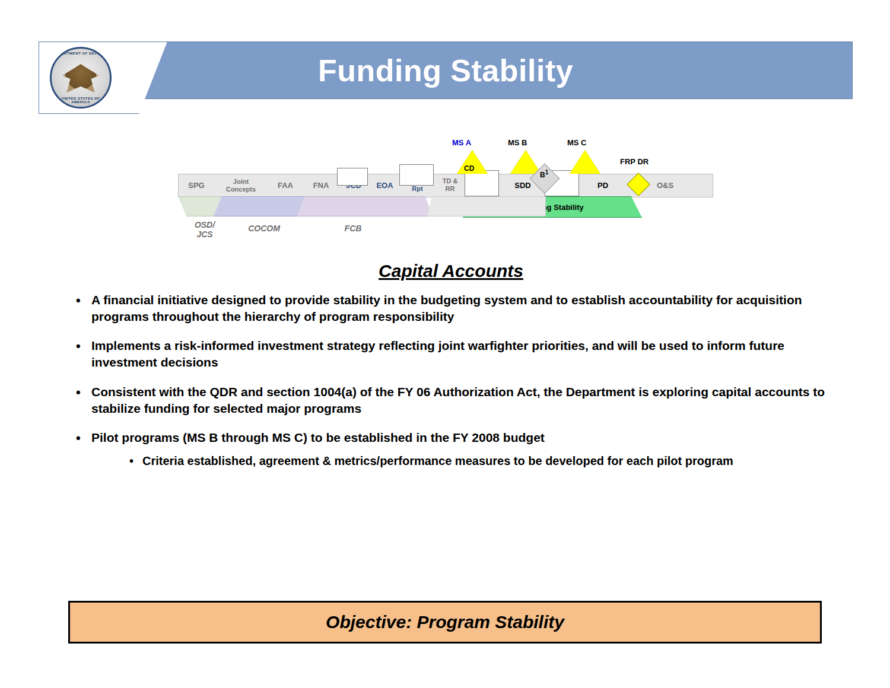Funding Stability
DEPARTMENT OF DEFENSE
UNITED STATES OF AMERICA
SPG
Joint
Concepts
FAA
FNA
JCD
EOA
EOA
Rpt
TD &
RR
CDD
SDD
CPD
PD
O&S
MS A
CD
MS B
MS C
B1
FRP DR
Funding Stability
OSD/
JCS
COCOM
FCB
Capital Accounts
A financial initiative designed to provide stability in the budgeting system and to establish accountability for acquisition programs throughout the hierarchy of program responsibility
Implements a risk-informed investment strategy reflecting joint warfighter priorities, and will be used to inform future investment decisions
Consistent with the QDR and section 1004(a) of the FY 06 Authorization Act, the Department is exploring capital accounts to stabilize funding for selected major programs
Pilot programs (MS B through MS C) to be established in the FY 2008 budget
Criteria established, agreement & metrics/performance measures to be developed for each pilot program
Objective: Program Stability